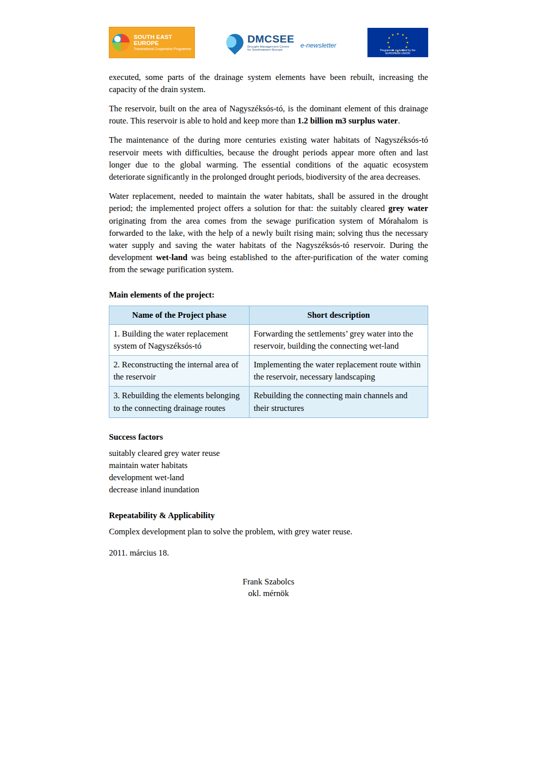SOUTH EAST
EUROPE Transnational Cooperation Programme
DMCSEE
Drought Management Centre
for Southeastern Europe
e-newsletter
Programme co-funded by the
EUROPEAN UNION
executed, some parts of the drainage system elements have been rebuilt, increasing the capacity of the drain system.
The reservoir, built on the area of Nagyszéksós-tó, is the dominant element of this drainage route. This reservoir is able to hold and keep more than 1.2 billion m3 surplus water.
The maintenance of the during more centuries existing water habitats of Nagyszéksós-tó reservoir meets with difficulties, because the drought periods appear more often and last longer due to the global warming. The essential conditions of the aquatic ecosystem deteriorate significantly in the prolonged drought periods, biodiversity of the area decreases.
Water replacement, needed to maintain the water habitats, shall be assured in the drought period; the implemented project offers a solution for that: the suitably cleared grey water originating from the area comes from the sewage purification system of Mórahalom is forwarded to the lake, with the help of a newly built rising main; solving thus the necessary water supply and saving the water habitats of the Nagyszéksós-tó reservoir. During the development wet-land was being established to the after-purification of the water coming from the sewage purification system.
Main elements of the project:
| Name of the Project phase | Short description |
| --- | --- |
| 1. Building the water replacement system of Nagyszéksós-tó | Forwarding the settlements’ grey water into the reservoir, building the connecting wet-land |
| 2. Reconstructing the internal area of the reservoir | Implementing the water replacement route within the reservoir, necessary landscaping |
| 3. Rebuilding the elements belonging to the connecting drainage routes | Rebuilding the connecting main channels and their structures |
Success factors
suitably cleared grey water reuse
maintain water habitats
development wet-land
decrease inland inundation
Repeatability & Applicability
Complex development plan to solve the problem, with grey water reuse.
2011. március 18.
Frank Szabolcs okl. mérnök